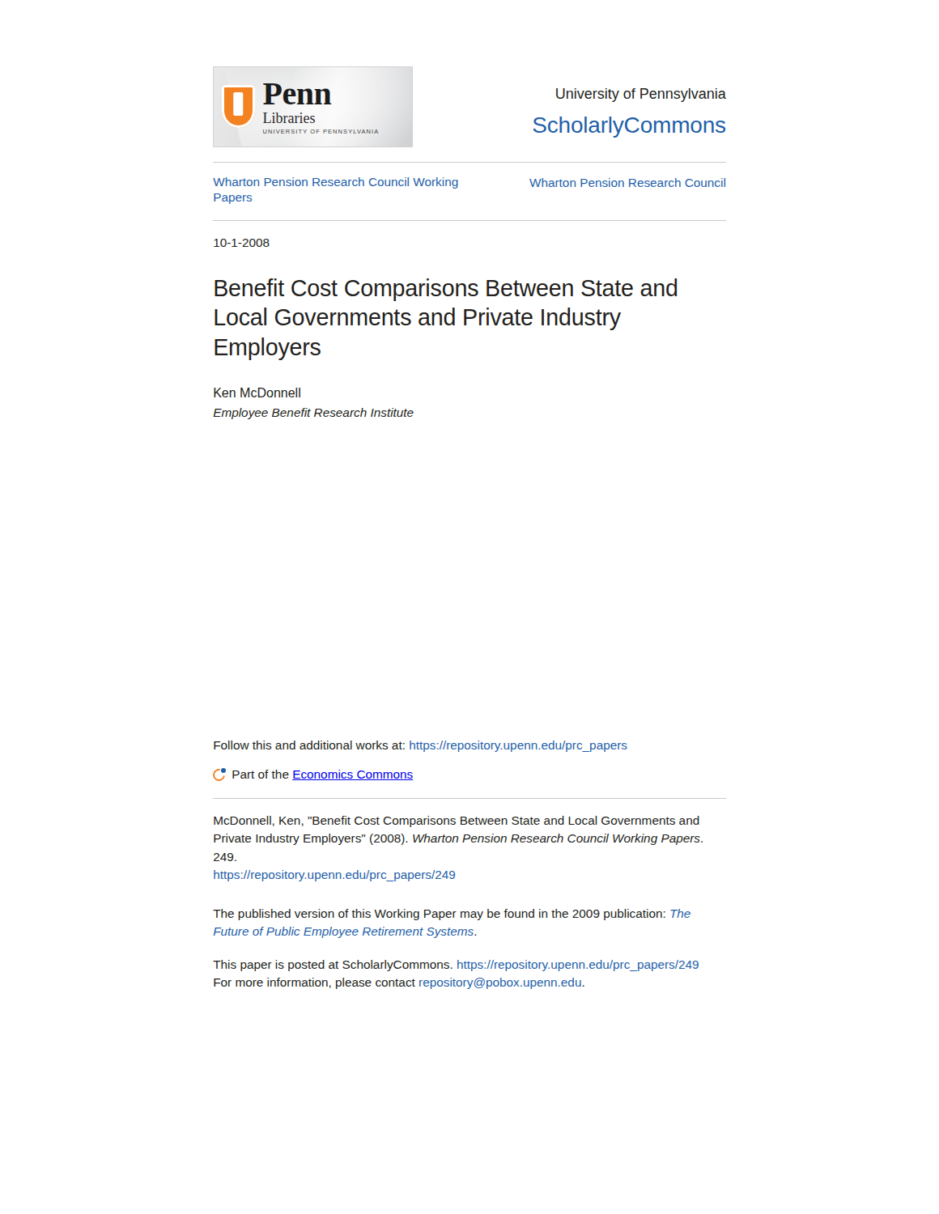Penn Libraries University of Pennsylvania
University of Pennsylvania
ScholarlyCommons
Wharton Pension Research Council Working Papers
Wharton Pension Research Council
10-1-2008
Benefit Cost Comparisons Between State and Local Governments and Private Industry Employers
Ken McDonnell
Employee Benefit Research Institute
Follow this and additional works at: https://repository.upenn.edu/prc_papers
Part of the Economics Commons
McDonnell, Ken, "Benefit Cost Comparisons Between State and Local Governments and Private Industry Employers" (2008). Wharton Pension Research Council Working Papers. 249.
https://repository.upenn.edu/prc_papers/249
The published version of this Working Paper may be found in the 2009 publication: The Future of Public Employee Retirement Systems.
This paper is posted at ScholarlyCommons. https://repository.upenn.edu/prc_papers/249
For more information, please contact repository@pobox.upenn.edu.